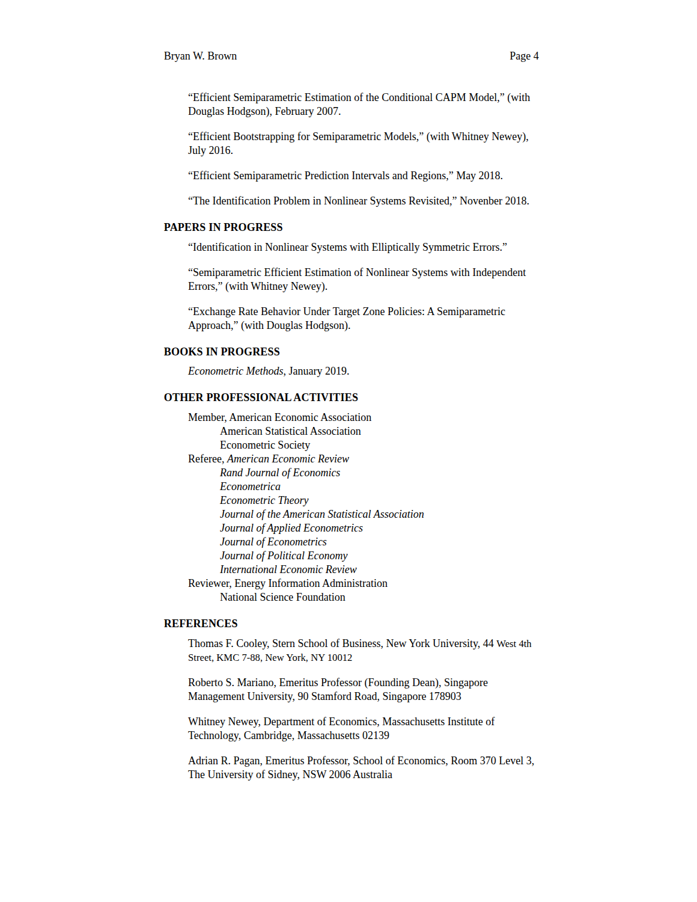Bryan W. Brown
Page 4
“Efficient Semiparametric Estimation of the Conditional CAPM Model,” (with Douglas Hodgson), February 2007.
“Efficient Bootstrapping for Semiparametric Models,” (with Whitney Newey), July 2016.
“Efficient Semiparametric Prediction Intervals and Regions,” May 2018.
“The Identification Problem in Nonlinear Systems Revisited,” Novenber 2018.
PAPERS IN PROGRESS
“Identification in Nonlinear Systems with Elliptically Symmetric Errors.”
“Semiparametric Efficient Estimation of Nonlinear Systems with Independent Errors,” (with Whitney Newey).
“Exchange Rate Behavior Under Target Zone Policies: A Semiparametric Approach,” (with Douglas Hodgson).
BOOKS IN PROGRESS
Econometric Methods, January 2019.
OTHER PROFESSIONAL ACTIVITIES
Member, American Economic Association
American Statistical Association
Econometric Society
Referee, American Economic Review
Rand Journal of Economics
Econometrica
Econometric Theory
Journal of the American Statistical Association
Journal of Applied Econometrics
Journal of Econometrics
Journal of Political Economy
International Economic Review
Reviewer, Energy Information Administration
National Science Foundation
REFERENCES
Thomas F. Cooley, Stern School of Business, New York University, 44 West 4th Street, KMC 7-88, New York, NY 10012
Roberto S. Mariano, Emeritus Professor (Founding Dean), Singapore Management University, 90 Stamford Road, Singapore 178903
Whitney Newey, Department of Economics, Massachusetts Institute of Technology, Cambridge, Massachusetts 02139
Adrian R. Pagan, Emeritus Professor, School of Economics, Room 370 Level 3, The University of Sidney, NSW 2006 Australia